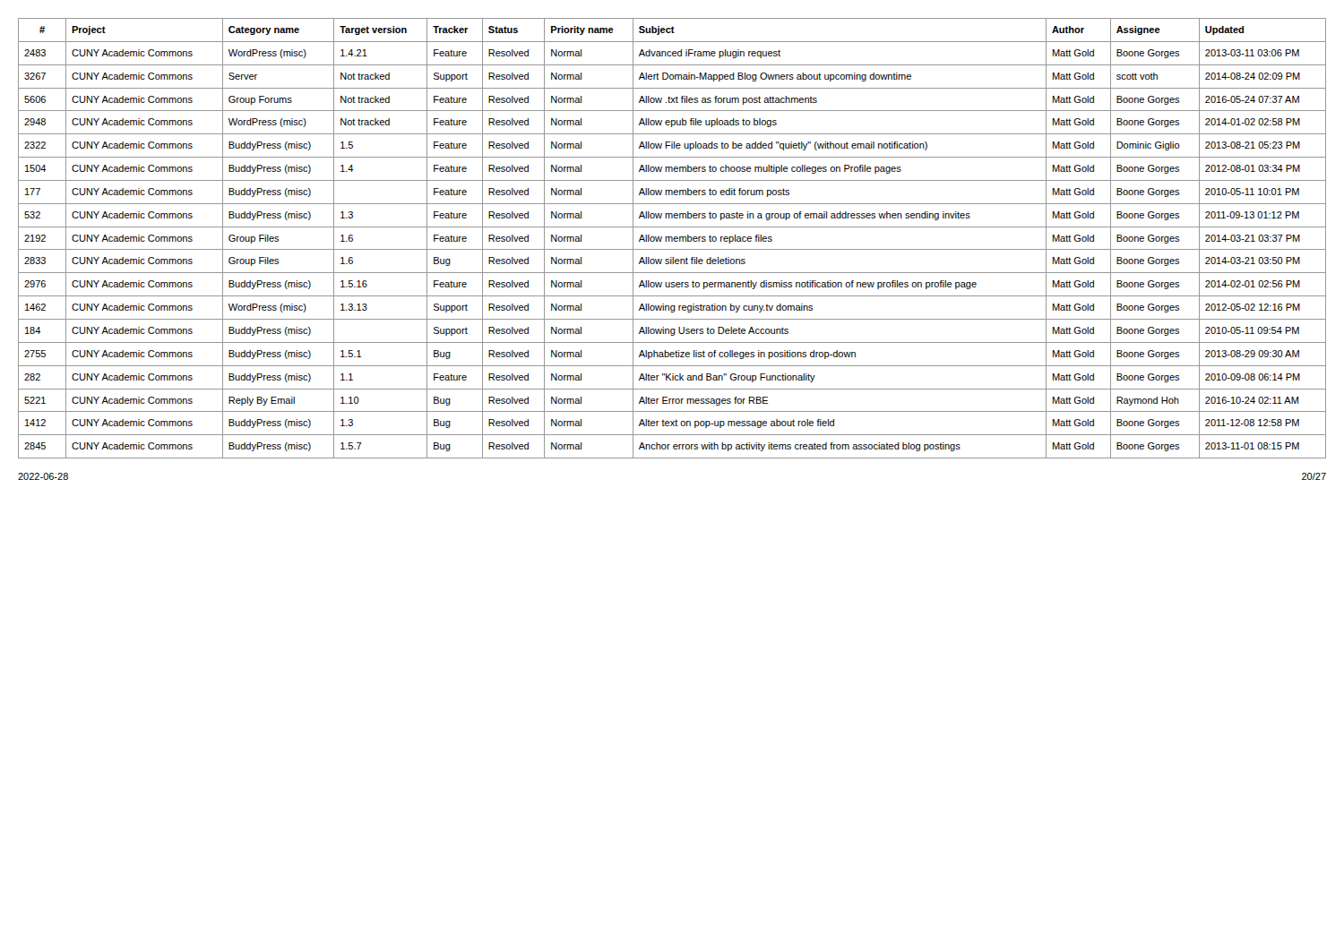| # | Project | Category name | Target version | Tracker | Status | Priority name | Subject | Author | Assignee | Updated |
| --- | --- | --- | --- | --- | --- | --- | --- | --- | --- | --- |
| 2483 | CUNY Academic Commons | WordPress (misc) | 1.4.21 | Feature | Resolved | Normal | Advanced iFrame plugin request | Matt Gold | Boone Gorges | 2013-03-11 03:06 PM |
| 3267 | CUNY Academic Commons | Server | Not tracked | Support | Resolved | Normal | Alert Domain-Mapped Blog Owners about upcoming downtime | Matt Gold | scott voth | 2014-08-24 02:09 PM |
| 5606 | CUNY Academic Commons | Group Forums | Not tracked | Feature | Resolved | Normal | Allow .txt files as forum post attachments | Matt Gold | Boone Gorges | 2016-05-24 07:37 AM |
| 2948 | CUNY Academic Commons | WordPress (misc) | Not tracked | Feature | Resolved | Normal | Allow epub file uploads to blogs | Matt Gold | Boone Gorges | 2014-01-02 02:58 PM |
| 2322 | CUNY Academic Commons | BuddyPress (misc) | 1.5 | Feature | Resolved | Normal | Allow File uploads to be added "quietly" (without email notification) | Matt Gold | Dominic Giglio | 2013-08-21 05:23 PM |
| 1504 | CUNY Academic Commons | BuddyPress (misc) | 1.4 | Feature | Resolved | Normal | Allow members to choose multiple colleges on Profile pages | Matt Gold | Boone Gorges | 2012-08-01 03:34 PM |
| 177 | CUNY Academic Commons | BuddyPress (misc) | | Feature | Resolved | Normal | Allow members to edit forum posts | Matt Gold | Boone Gorges | 2010-05-11 10:01 PM |
| 532 | CUNY Academic Commons | BuddyPress (misc) | 1.3 | Feature | Resolved | Normal | Allow members to paste in a group of email addresses when sending invites | Matt Gold | Boone Gorges | 2011-09-13 01:12 PM |
| 2192 | CUNY Academic Commons | Group Files | 1.6 | Feature | Resolved | Normal | Allow members to replace files | Matt Gold | Boone Gorges | 2014-03-21 03:37 PM |
| 2833 | CUNY Academic Commons | Group Files | 1.6 | Bug | Resolved | Normal | Allow silent file deletions | Matt Gold | Boone Gorges | 2014-03-21 03:50 PM |
| 2976 | CUNY Academic Commons | BuddyPress (misc) | 1.5.16 | Feature | Resolved | Normal | Allow users to permanently dismiss notification of new profiles on profile page | Matt Gold | Boone Gorges | 2014-02-01 02:56 PM |
| 1462 | CUNY Academic Commons | WordPress (misc) | 1.3.13 | Support | Resolved | Normal | Allowing registration by cuny.tv domains | Matt Gold | Boone Gorges | 2012-05-02 12:16 PM |
| 184 | CUNY Academic Commons | BuddyPress (misc) | | Support | Resolved | Normal | Allowing Users to Delete Accounts | Matt Gold | Boone Gorges | 2010-05-11 09:54 PM |
| 2755 | CUNY Academic Commons | BuddyPress (misc) | 1.5.1 | Bug | Resolved | Normal | Alphabetize list of colleges in positions drop-down | Matt Gold | Boone Gorges | 2013-08-29 09:30 AM |
| 282 | CUNY Academic Commons | BuddyPress (misc) | 1.1 | Feature | Resolved | Normal | Alter "Kick and Ban" Group Functionality | Matt Gold | Boone Gorges | 2010-09-08 06:14 PM |
| 5221 | CUNY Academic Commons | Reply By Email | 1.10 | Bug | Resolved | Normal | Alter Error messages for RBE | Matt Gold | Raymond Hoh | 2016-10-24 02:11 AM |
| 1412 | CUNY Academic Commons | BuddyPress (misc) | 1.3 | Bug | Resolved | Normal | Alter text on pop-up message about role field | Matt Gold | Boone Gorges | 2011-12-08 12:58 PM |
| 2845 | CUNY Academic Commons | BuddyPress (misc) | 1.5.7 | Bug | Resolved | Normal | Anchor errors with bp activity items created from associated blog postings | Matt Gold | Boone Gorges | 2013-11-01 08:15 PM |
2022-06-28 20/27